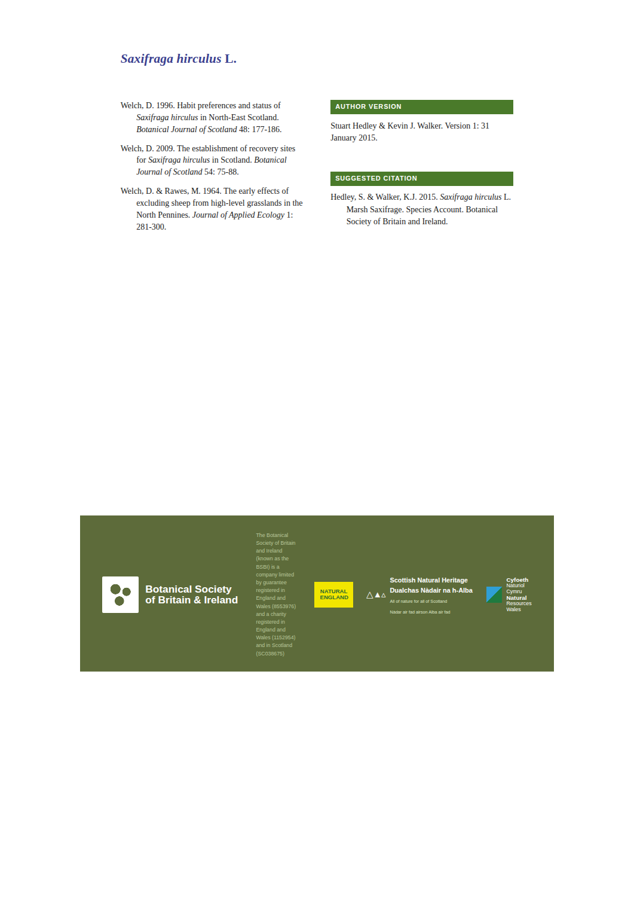Saxifraga hirculus L.
Welch, D. 1996. Habit preferences and status of Saxifraga hirculus in North-East Scotland. Botanical Journal of Scotland 48: 177-186.
Welch, D. 2009. The establishment of recovery sites for Saxifraga hirculus in Scotland. Botanical Journal of Scotland 54: 75-88.
Welch, D. & Rawes, M. 1964. The early effects of excluding sheep from high-level grasslands in the North Pennines. Journal of Applied Ecology 1: 281-300.
Author version
Stuart Hedley & Kevin J. Walker. Version 1: 31 January 2015.
Suggested citation
Hedley, S. & Walker, K.J. 2015. Saxifraga hirculus L. Marsh Saxifrage. Species Account. Botanical Society of Britain and Ireland.
Botanical Society
of Britain & Ireland
The Botanical Society of Britain and Ireland (known as the BSBI) is a company limited by guarantee registered in England and Wales (8553976) and a charity registered in England and Wales (1152954) and in Scotland (SC038675)
NATURAL
ENGLAND
△▲▵ Scottish Natural Heritage
Dualchas Nàdair na h-Alba
All of nature for all of Scotland
Nàdar air fad airson Alba air fad
Cyfoeth Naturiol
Cymru
Natural Resources
Wales